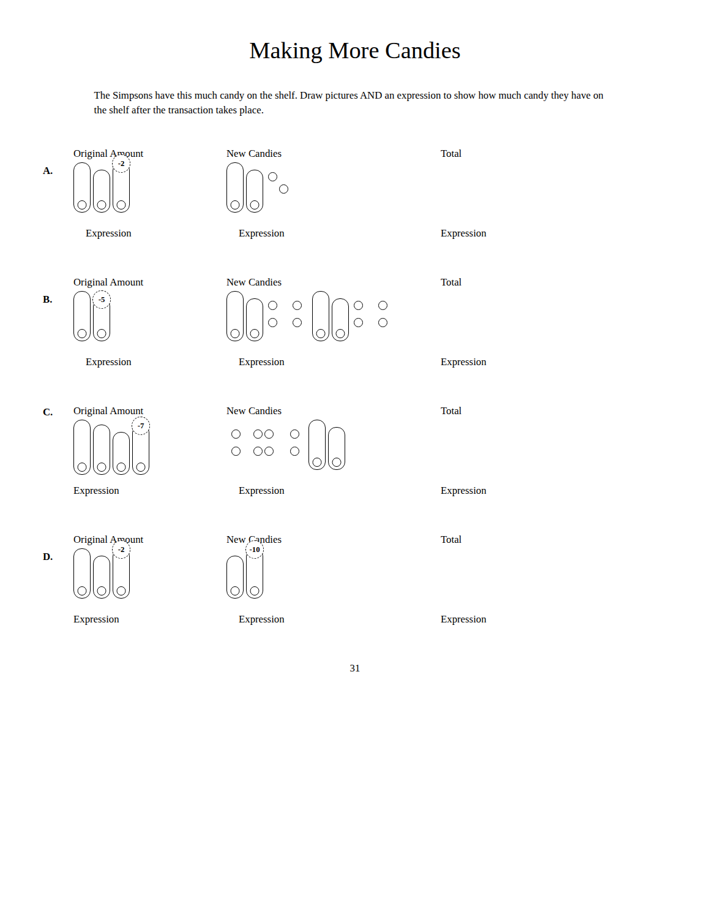Making More Candies
The Simpsons have this much candy on the shelf. Draw pictures AND an expression to show how much candy they have on the shelf after the transaction takes place.
A.
Original Amount
New Candies
Total
-2
Expression
Expression
Expression
B.
Original Amount
New Candies
Total
-5
Expression
Expression
Expression
C.
Original Amount
New Candies
Total
-7
Expression
Expression
Expression
D.
Original Amount
New Candies
Total
-2
-10
Expression
Expression
Expression
31